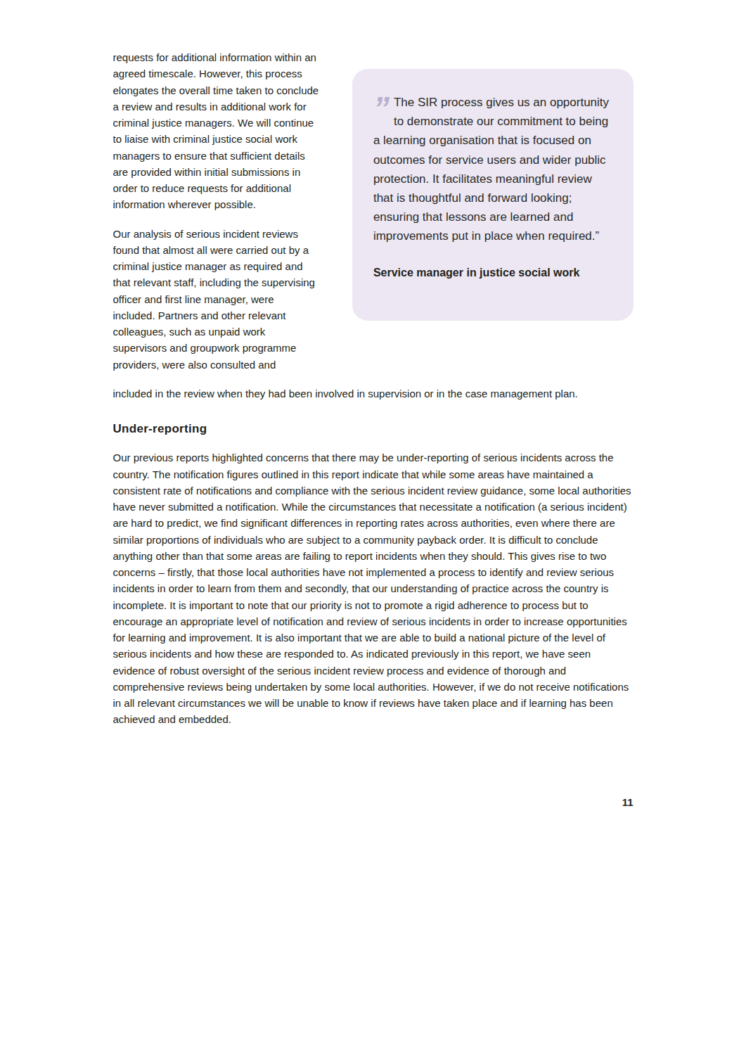requests for additional information within an agreed timescale. However, this process elongates the overall time taken to conclude a review and results in additional work for criminal justice managers. We will continue to liaise with criminal justice social work managers to ensure that sufficient details are provided within initial submissions in order to reduce requests for additional information wherever possible.
Our analysis of serious incident reviews found that almost all were carried out by a criminal justice manager as required and that relevant staff, including the supervising officer and first line manager, were included. Partners and other relevant colleagues, such as unpaid work supervisors and groupwork programme providers, were also consulted and
”The SIR process gives us an opportunity to demonstrate our commitment to being a learning organisation that is focused on outcomes for service users and wider public protection. It facilitates meaningful review that is thoughtful and forward looking; ensuring that lessons are learned and improvements put in place when required.”
Service manager in justice social work
included in the review when they had been involved in supervision or in the case management plan.
Under-reporting
Our previous reports highlighted concerns that there may be under-reporting of serious incidents across the country. The notification figures outlined in this report indicate that while some areas have maintained a consistent rate of notifications and compliance with the serious incident review guidance, some local authorities have never submitted a notification. While the circumstances that necessitate a notification (a serious incident) are hard to predict, we find significant differences in reporting rates across authorities, even where there are similar proportions of individuals who are subject to a community payback order. It is difficult to conclude anything other than that some areas are failing to report incidents when they should. This gives rise to two concerns – firstly, that those local authorities have not implemented a process to identify and review serious incidents in order to learn from them and secondly, that our understanding of practice across the country is incomplete. It is important to note that our priority is not to promote a rigid adherence to process but to encourage an appropriate level of notification and review of serious incidents in order to increase opportunities for learning and improvement. It is also important that we are able to build a national picture of the level of serious incidents and how these are responded to. As indicated previously in this report, we have seen evidence of robust oversight of the serious incident review process and evidence of thorough and comprehensive reviews being undertaken by some local authorities. However, if we do not receive notifications in all relevant circumstances we will be unable to know if reviews have taken place and if learning has been achieved and embedded.
11